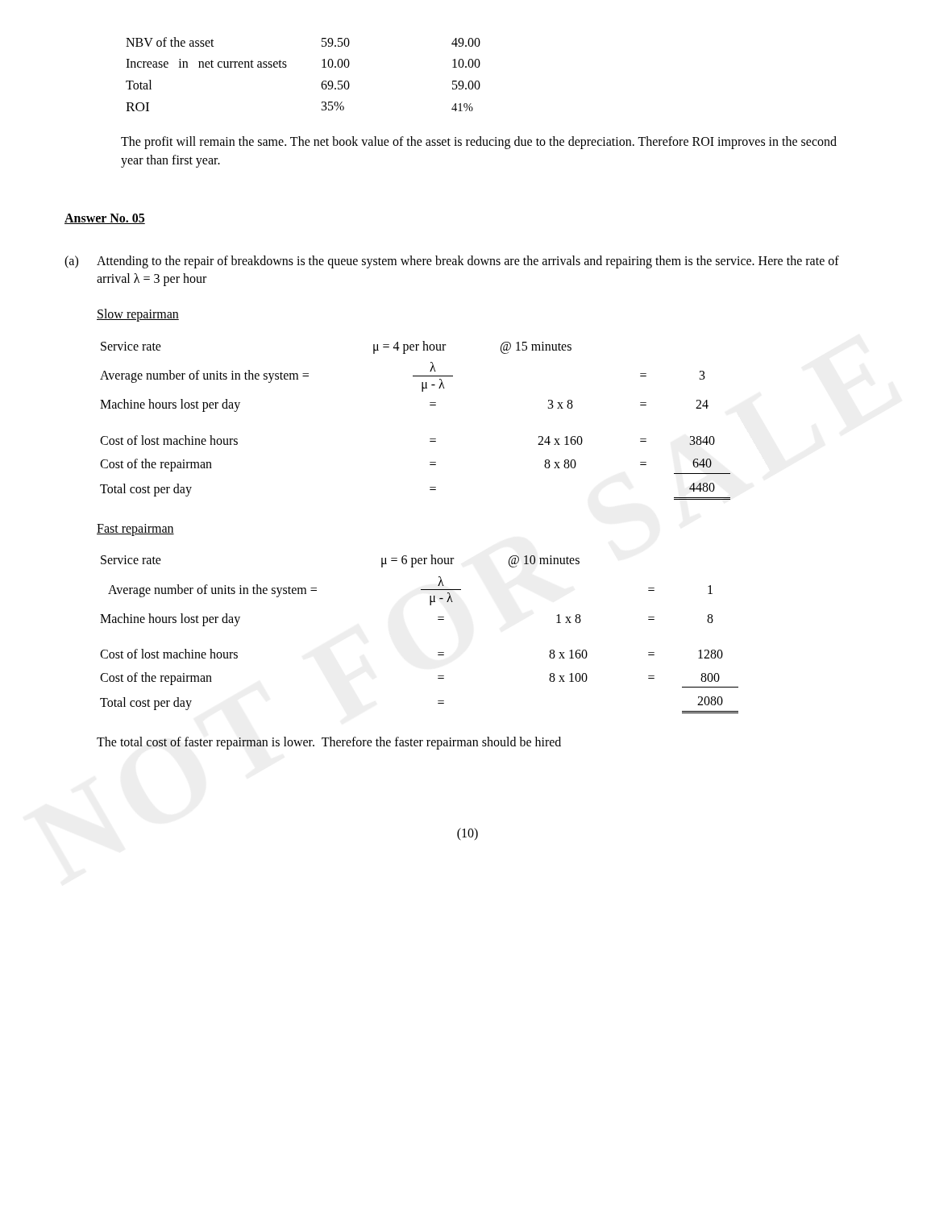NOT FOR SALE
| NBV of the asset | 59.50 | 49.00 |
| Increase in net current assets | 10.00 | 10.00 |
| Total | 69.50 | 59.00 |
| ROI | 35% | 41% |
The profit will remain the same. The net book value of the asset is reducing due to the depreciation. Therefore ROI improves in the second year than first year.
Answer No. 05
(a)
Attending to the repair of breakdowns is the queue system where break downs are the arrivals and repairing them is the service. Here the rate of arrival λ = 3 per hour
Slow repairman
| Service rate | μ = 4 per hour | @ 15 minutes | | |
| Average number of units in the system = | λ μ - λ | | = | 3 |
| Machine hours lost per day | = | 3 x 8 | = | 24 |
| Cost of lost machine hours | = | 24 x 160 | = | 3840 |
| Cost of the repairman | = | 8 x 80 | = | 640 |
| Total cost per day | = | | | 4480 |
Fast repairman
| Service rate | μ = 6 per hour | @ 10 minutes | | |
| Average number of units in the system = | λ μ - λ | | = | 1 |
| Machine hours lost per day | = | 1 x 8 | = | 8 |
| Cost of lost machine hours | = | 8 x 160 | = | 1280 |
| Cost of the repairman | = | 8 x 100 | = | 800 |
| Total cost per day | = | | | 2080 |
The total cost of faster repairman is lower. Therefore the faster repairman should be hired
(10)